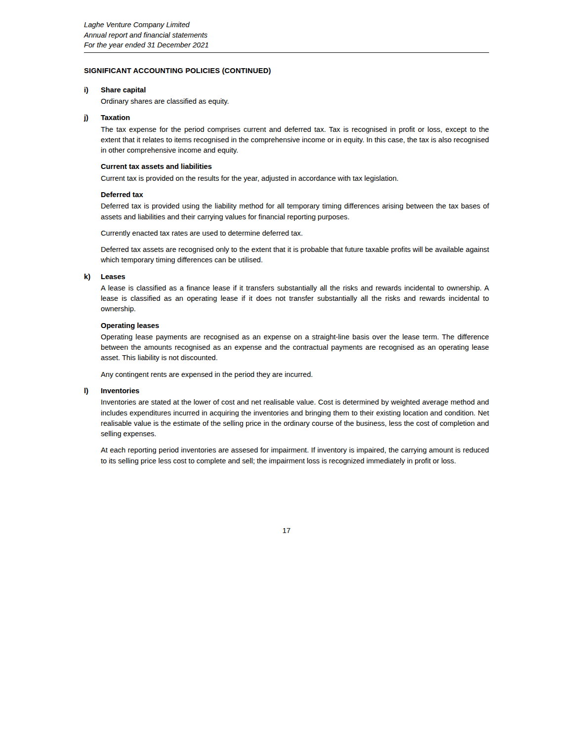Laghe Venture Company Limited
Annual report and financial statements
For the year ended 31 December 2021
SIGNIFICANT ACCOUNTING POLICIES (CONTINUED)
i) Share capital
Ordinary shares are classified as equity.
j) Taxation
The tax expense for the period comprises current and deferred tax. Tax is recognised in profit or loss, except to the extent that it relates to items recognised in the comprehensive income or in equity. In this case, the tax is also recognised in other comprehensive income and equity.
Current tax assets and liabilities
Current tax is provided on the results for the year, adjusted in accordance with tax legislation.
Deferred tax
Deferred tax is provided using the liability method for all temporary timing differences arising between the tax bases of assets and liabilities and their carrying values for financial reporting purposes.
Currently enacted tax rates are used to determine deferred tax.
Deferred tax assets are recognised only to the extent that it is probable that future taxable profits will be available against which temporary timing differences can be utilised.
k) Leases
A lease is classified as a finance lease if it transfers substantially all the risks and rewards incidental to ownership. A lease is classified as an operating lease if it does not transfer substantially all the risks and rewards incidental to ownership.
Operating leases
Operating lease payments are recognised as an expense on a straight-line basis over the lease term. The difference between the amounts recognised as an expense and the contractual payments are recognised as an operating lease asset. This liability is not discounted.
Any contingent rents are expensed in the period they are incurred.
l) Inventories
Inventories are stated at the lower of cost and net realisable value. Cost is determined by weighted average method and includes expenditures incurred in acquiring the inventories and bringing them to their existing location and condition. Net realisable value is the estimate of the selling price in the ordinary course of the business, less the cost of completion and selling expenses.
At each reporting period inventories are assesed for impairment. If inventory is impaired, the carrying amount is reduced to its selling price less cost to complete and sell; the impairment loss is recognized immediately in profit or loss.
17